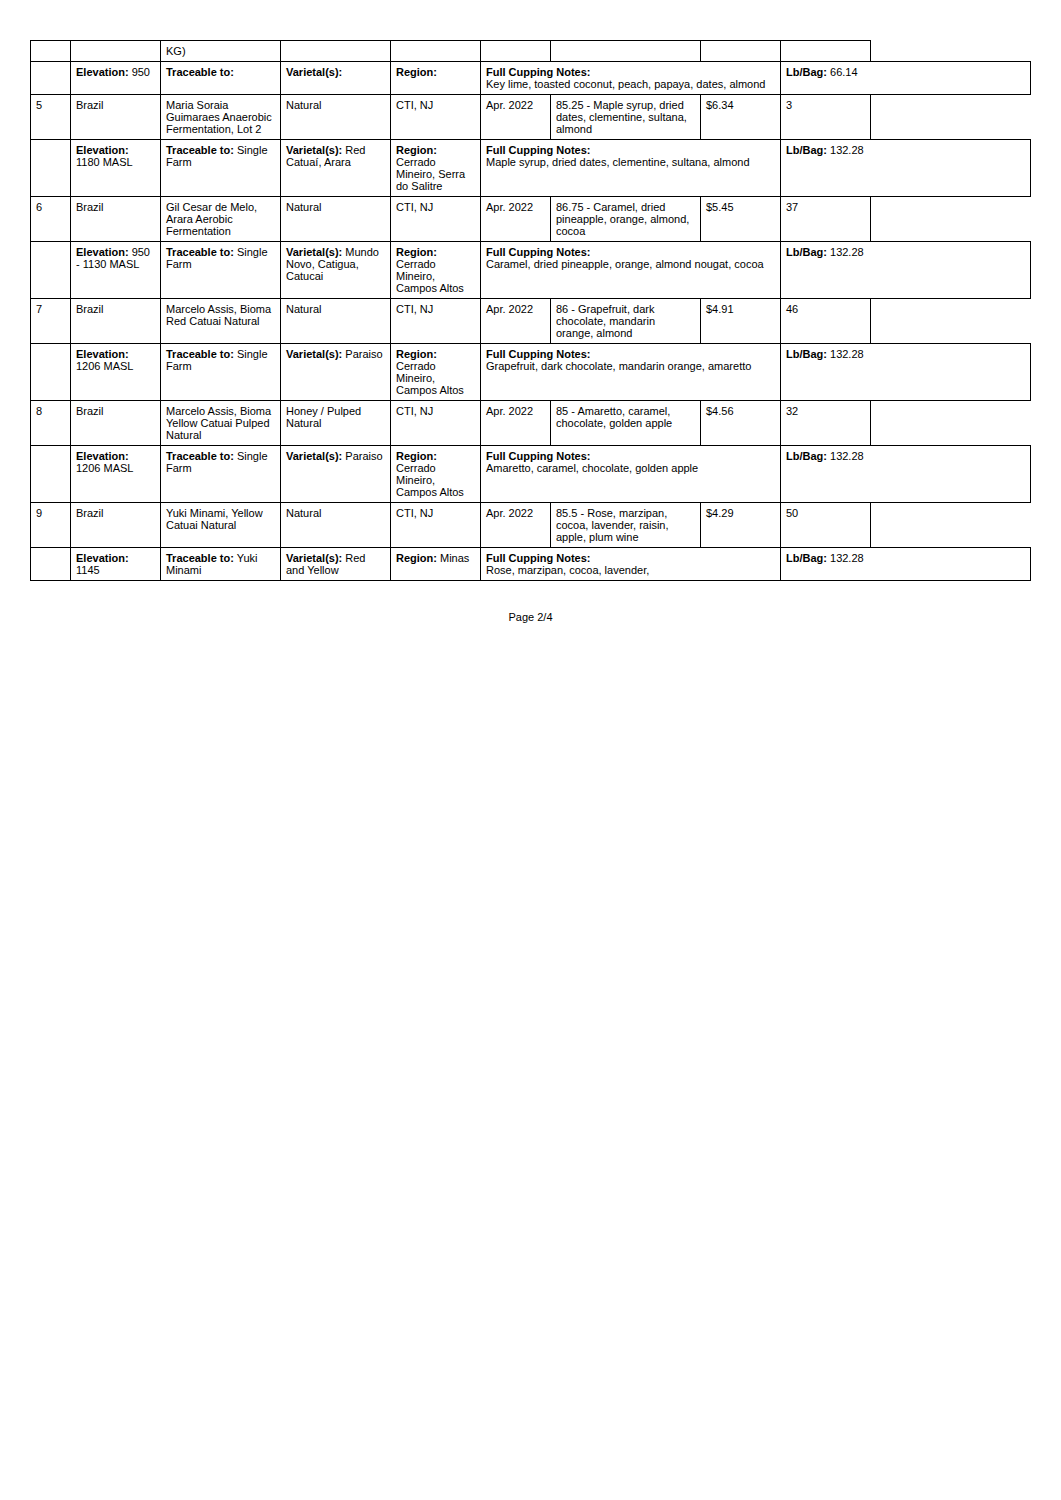| | | KG) | | | | | | |
| | Elevation: 950 | Traceable to: | Varietal(s): | Region: | Full Cupping Notes: Key lime, toasted coconut, peach, papaya, dates, almond | Lb/Bag: 66.14 |
| 5 | Brazil | Maria Soraia Guimaraes Anaerobic Fermentation, Lot 2 | Natural | CTI, NJ | Apr. 2022 | 85.25 - Maple syrup, dried dates, clementine, sultana, almond | $6.34 | 3 |
| | Elevation: 1180 MASL | Traceable to: Single Farm | Varietal(s): Red Catuaí, Arara | Region: Cerrado Mineiro, Serra do Salitre | Full Cupping Notes: Maple syrup, dried dates, clementine, sultana, almond | Lb/Bag: 132.28 |
| 6 | Brazil | Gil Cesar de Melo, Arara Aerobic Fermentation | Natural | CTI, NJ | Apr. 2022 | 86.75 - Caramel, dried pineapple, orange, almond, cocoa | $5.45 | 37 |
| | Elevation: 950 - 1130 MASL | Traceable to: Single Farm | Varietal(s): Mundo Novo, Catigua, Catucai | Region: Cerrado Mineiro, Campos Altos | Full Cupping Notes: Caramel, dried pineapple, orange, almond nougat, cocoa | Lb/Bag: 132.28 |
| 7 | Brazil | Marcelo Assis, Bioma Red Catuai Natural | Natural | CTI, NJ | Apr. 2022 | 86 - Grapefruit, dark chocolate, mandarin orange, almond | $4.91 | 46 |
| | Elevation: 1206 MASL | Traceable to: Single Farm | Varietal(s): Paraiso | Region: Cerrado Mineiro, Campos Altos | Full Cupping Notes: Grapefruit, dark chocolate, mandarin orange, amaretto | Lb/Bag: 132.28 |
| 8 | Brazil | Marcelo Assis, Bioma Yellow Catuai Pulped Natural | Honey / Pulped Natural | CTI, NJ | Apr. 2022 | 85 - Amaretto, caramel, chocolate, golden apple | $4.56 | 32 |
| | Elevation: 1206 MASL | Traceable to: Single Farm | Varietal(s): Paraiso | Region: Cerrado Mineiro, Campos Altos | Full Cupping Notes: Amaretto, caramel, chocolate, golden apple | Lb/Bag: 132.28 |
| 9 | Brazil | Yuki Minami, Yellow Catuai Natural | Natural | CTI, NJ | Apr. 2022 | 85.5 - Rose, marzipan, cocoa, lavender, raisin, apple, plum wine | $4.29 | 50 |
| | Elevation: 1145 | Traceable to: Yuki Minami | Varietal(s): Red and Yellow | Region: Minas | Full Cupping Notes: Rose, marzipan, cocoa, lavender, | Lb/Bag: 132.28 |
Page 2/4